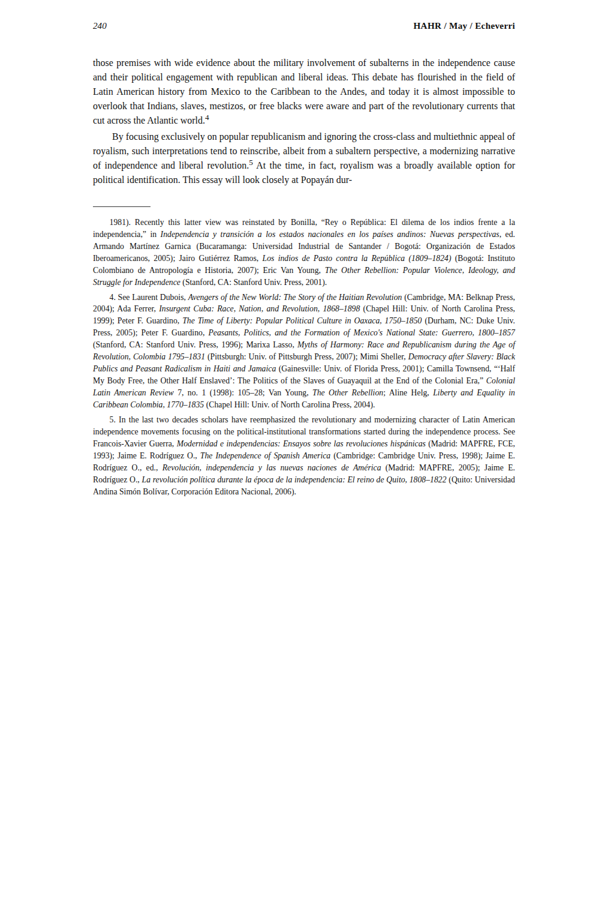240 HAHR / May / Echeverri
those premises with wide evidence about the military involvement of subalterns in the independence cause and their political engagement with republican and liberal ideas. This debate has flourished in the field of Latin American history from Mexico to the Caribbean to the Andes, and today it is almost impossible to overlook that Indians, slaves, mestizos, or free blacks were aware and part of the revolutionary currents that cut across the Atlantic world.4
By focusing exclusively on popular republicanism and ignoring the cross-class and multiethnic appeal of royalism, such interpretations tend to reinscribe, albeit from a subaltern perspective, a modernizing narrative of independence and liberal revolution.5 At the time, in fact, royalism was a broadly available option for political identification. This essay will look closely at Popayán dur-
1981). Recently this latter view was reinstated by Bonilla, “Rey o República: El dilema de los indios frente a la independencia,” in Independencia y transición a los estados nacionales en los países andinos: Nuevas perspectivas, ed. Armando Martínez Garnica (Bucaramanga: Universidad Industrial de Santander / Bogotá: Organización de Estados Iberoamericanos, 2005); Jairo Gutiérrez Ramos, Los indios de Pasto contra la República (1809–1824) (Bogotá: Instituto Colombiano de Antropología e Historia, 2007); Eric Van Young, The Other Rebellion: Popular Violence, Ideology, and Struggle for Independence (Stanford, CA: Stanford Univ. Press, 2001).
4. See Laurent Dubois, Avengers of the New World: The Story of the Haitian Revolution (Cambridge, MA: Belknap Press, 2004); Ada Ferrer, Insurgent Cuba: Race, Nation, and Revolution, 1868–1898 (Chapel Hill: Univ. of North Carolina Press, 1999); Peter F. Guardino, The Time of Liberty: Popular Political Culture in Oaxaca, 1750–1850 (Durham, NC: Duke Univ. Press, 2005); Peter F. Guardino, Peasants, Politics, and the Formation of Mexico's National State: Guerrero, 1800–1857 (Stanford, CA: Stanford Univ. Press, 1996); Marixa Lasso, Myths of Harmony: Race and Republicanism during the Age of Revolution, Colombia 1795–1831 (Pittsburgh: Univ. of Pittsburgh Press, 2007); Mimi Sheller, Democracy after Slavery: Black Publics and Peasant Radicalism in Haiti and Jamaica (Gainesville: Univ. of Florida Press, 2001); Camilla Townsend, “‘Half My Body Free, the Other Half Enslaved’: The Politics of the Slaves of Guayaquil at the End of the Colonial Era,” Colonial Latin American Review 7, no. 1 (1998): 105–28; Van Young, The Other Rebellion; Aline Helg, Liberty and Equality in Caribbean Colombia, 1770–1835 (Chapel Hill: Univ. of North Carolina Press, 2004).
5. In the last two decades scholars have reemphasized the revolutionary and modernizing character of Latin American independence movements focusing on the political-institutional transformations started during the independence process. See Francois-Xavier Guerra, Modernidad e independencias: Ensayos sobre las revoluciones hispánicas (Madrid: MAPFRE, FCE, 1993); Jaime E. Rodríguez O., The Independence of Spanish America (Cambridge: Cambridge Univ. Press, 1998); Jaime E. Rodríguez O., ed., Revolución, independencia y las nuevas naciones de América (Madrid: MAPFRE, 2005); Jaime E. Rodríguez O., La revolución política durante la época de la independencia: El reino de Quito, 1808–1822 (Quito: Universidad Andina Simón Bolívar, Corporación Editora Nacional, 2006).